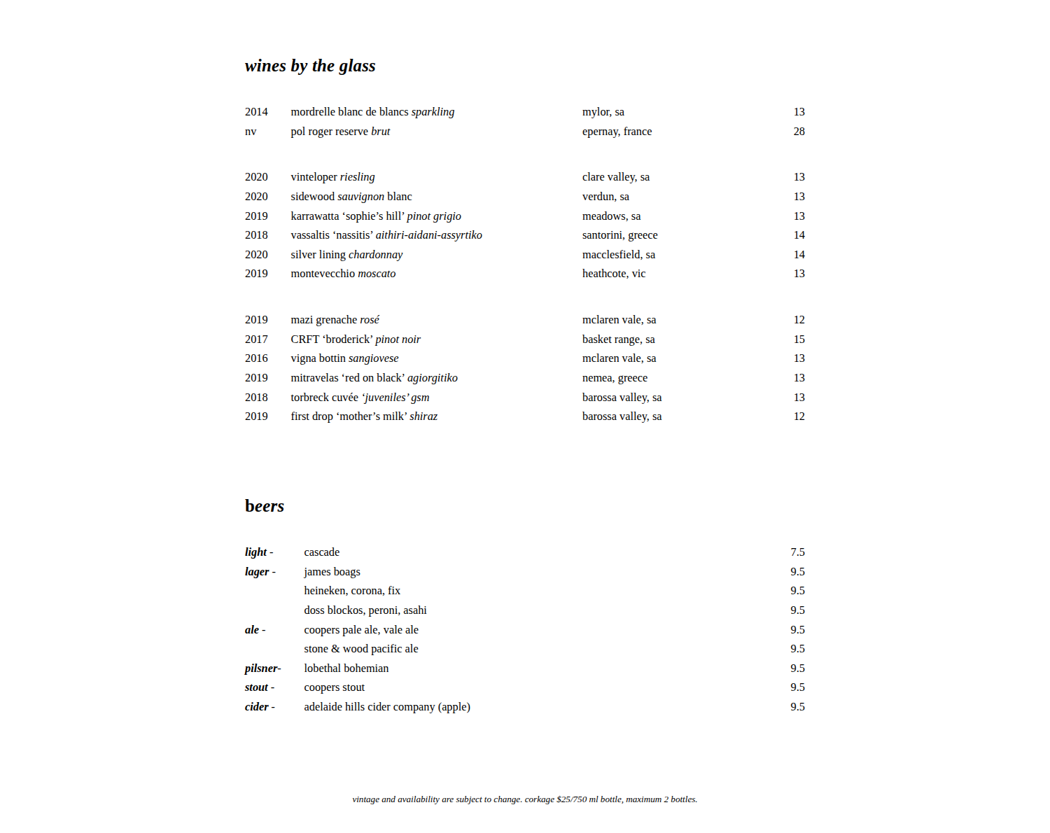wines by the glass
| 2014 | mordrelle blanc de blancs sparkling | mylor, sa | 13 |
| nv | pol roger reserve brut | epernay, france | 28 |
| 2020 | vinteloper riesling | clare valley, sa | 13 |
| 2020 | sidewood sauvignon blanc | verdun, sa | 13 |
| 2019 | karrawatta ‘sophie’s hill’ pinot grigio | meadows, sa | 13 |
| 2018 | vassaltis ‘nassitis’ aithiri-aidani-assyrtiko | santorini, greece | 14 |
| 2020 | silver lining chardonnay | macclesfield, sa | 14 |
| 2019 | montevecchio moscato | heathcote, vic | 13 |
| 2019 | mazi grenache rosé | mclaren vale, sa | 12 |
| 2017 | CRFT ‘broderick’ pinot noir | basket range, sa | 15 |
| 2016 | vigna bottin sangiovese | mclaren vale, sa | 13 |
| 2019 | mitravelas ‘red on black’ agiorgitiko | nemea, greece | 13 |
| 2018 | torbreck cuvée ‘juveniles’ gsm | barossa valley, sa | 13 |
| 2019 | first drop ‘mother’s milk’ shiraz | barossa valley, sa | 12 |
beers
| light - | cascade | 7.5 |
| lager - | james boags | 9.5 |
| | heineken, corona, fix | 9.5 |
| | doss blockos, peroni, asahi | 9.5 |
| ale - | coopers pale ale, vale ale | 9.5 |
| | stone & wood pacific ale | 9.5 |
| pilsner - | lobethal bohemian | 9.5 |
| stout - | coopers stout | 9.5 |
| cider - | adelaide hills cider company (apple) | 9.5 |
vintage and availability are subject to change. corkage $25/750 ml bottle, maximum 2 bottles.